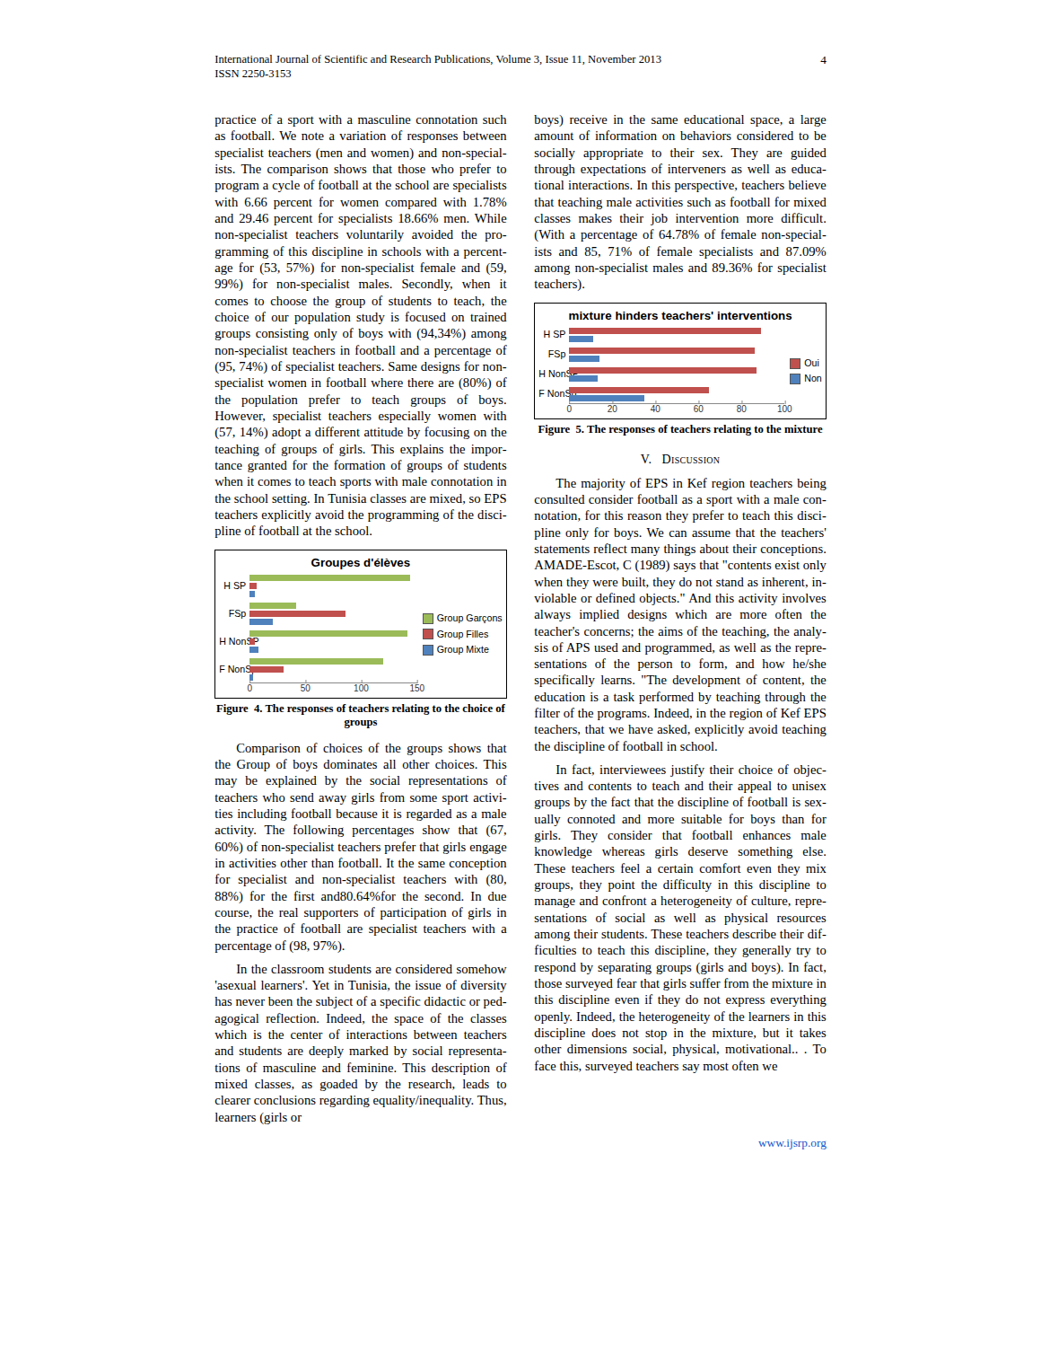International Journal of Scientific and Research Publications, Volume 3, Issue 11, November 2013
ISSN 2250-3153 4
practice of a sport with a masculine connotation such as football. We note a variation of responses between specialist teachers (men and women) and non-specialists. The comparison shows that those who prefer to program a cycle of football at the school are specialists with 6.66 percent for women compared with 1.78% and 29.46 percent for specialists 18.66% men. While non-specialist teachers voluntarily avoided the programming of this discipline in schools with a percentage for (53, 57%) for non-specialist female and (59, 99%) for non-specialist males. Secondly, when it comes to choose the group of students to teach, the choice of our population study is focused on trained groups consisting only of boys with (94,34%) among non-specialist teachers in football and a percentage of (95, 74%) of specialist teachers. Same designs for non-specialist women in football where there are (80%) of the population prefer to teach groups of boys. However, specialist teachers especially women with (57, 14%) adopt a different attitude by focusing on the teaching of groups of girls. This explains the importance granted for the formation of groups of students when it comes to teach sports with male connotation in the school setting. In Tunisia classes are mixed, so EPS teachers explicitly avoid the programming of the discipline of football at the school.
Groupes d'élèves
H SP
FSp
H NonSP
F NonSp
0 50 100 150
Group Garçons
Group Filles
Group Mixte
Figure 4. The responses of teachers relating to the choice of groups
Comparison of choices of the groups shows that the Group of boys dominates all other choices. This may be explained by the social representations of teachers who send away girls from some sport activities including football because it is regarded as a male activity. The following percentages show that (67, 60%) of non-specialist teachers prefer that girls engage in activities other than football. It the same conception for specialist and non-specialist teachers with (80, 88%) for the first and80.64%for the second. In due course, the real supporters of participation of girls in the practice of football are specialist teachers with a percentage of (98, 97%).
In the classroom students are considered somehow 'asexual learners'. Yet in Tunisia, the issue of diversity has never been the subject of a specific didactic or pedagogical reflection. Indeed, the space of the classes which is the center of interactions between teachers and students are deeply marked by social representations of masculine and feminine. This description of mixed classes, as goaded by the research, leads to clearer conclusions regarding equality/inequality. Thus, learners (girls or
boys) receive in the same educational space, a large amount of information on behaviors considered to be socially appropriate to their sex. They are guided through expectations of interveners as well as educational interactions. In this perspective, teachers believe that teaching male activities such as football for mixed classes makes their job intervention more difficult. (With a percentage of 64.78% of female non-specialists and 85, 71% of female specialists and 87.09% among non-specialist males and 89.36% for specialist teachers).
mixture hinders teachers' interventions
H SP
FSp
H NonSP
F NonSp
0 20 40 60 80 100
Oui
Non
Figure 5. The responses of teachers relating to the mixture
V. Discussion
The majority of EPS in Kef region teachers being consulted consider football as a sport with a male connotation, for this reason they prefer to teach this discipline only for boys. We can assume that the teachers' statements reflect many things about their conceptions. AMADE-Escot, C (1989) says that "contents exist only when they were built, they do not stand as inherent, inviolable or defined objects." And this activity involves always implied designs which are more often the teacher's concerns; the aims of the teaching, the analysis of APS used and programmed, as well as the representations of the person to form, and how he/she specifically learns. "The development of content, the education is a task performed by teaching through the filter of the programs. Indeed, in the region of Kef EPS teachers, that we have asked, explicitly avoid teaching the discipline of football in school.
In fact, interviewees justify their choice of objectives and contents to teach and their appeal to unisex groups by the fact that the discipline of football is sexually connoted and more suitable for boys than for girls. They consider that football enhances male knowledge whereas girls deserve something else. These teachers feel a certain comfort even they mix groups, they point the difficulty in this discipline to manage and confront a heterogeneity of culture, representations of social as well as physical resources among their students. These teachers describe their difficulties to teach this discipline, they generally try to respond by separating groups (girls and boys). In fact, those surveyed fear that girls suffer from the mixture in this discipline even if they do not express everything openly. Indeed, the heterogeneity of the learners in this discipline does not stop in the mixture, but it takes other dimensions social, physical, motivational.. . To face this, surveyed teachers say most often we
www.ijsrp.org